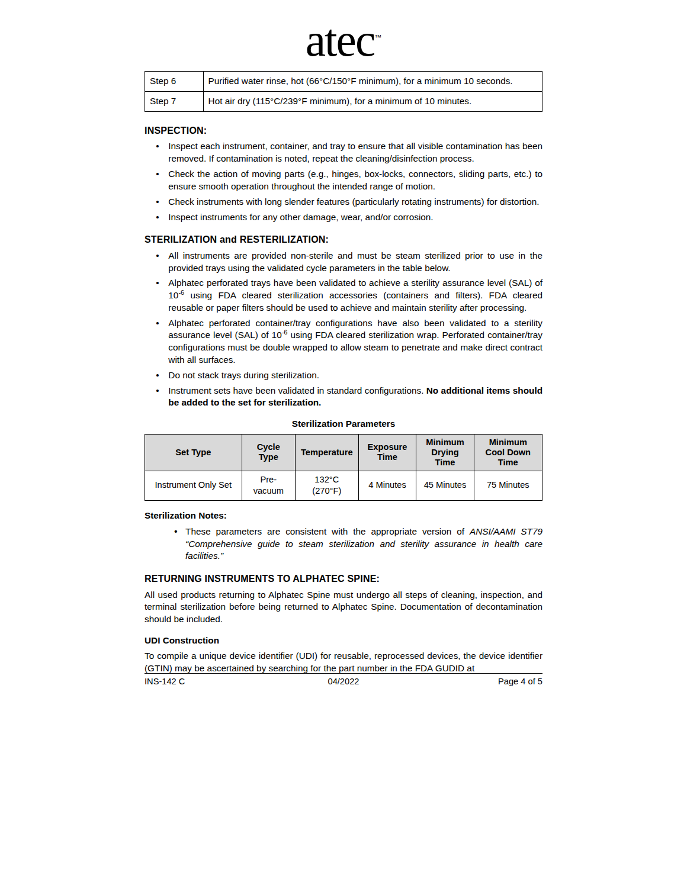atec™
| Step 6 | Purified water rinse, hot (66°C/150°F minimum), for a minimum 10 seconds. |
| Step 7 | Hot air dry (115°C/239°F minimum), for a minimum of 10 minutes. |
INSPECTION:
Inspect each instrument, container, and tray to ensure that all visible contamination has been removed. If contamination is noted, repeat the cleaning/disinfection process.
Check the action of moving parts (e.g., hinges, box-locks, connectors, sliding parts, etc.) to ensure smooth operation throughout the intended range of motion.
Check instruments with long slender features (particularly rotating instruments) for distortion.
Inspect instruments for any other damage, wear, and/or corrosion.
STERILIZATION and RESTERILIZATION:
All instruments are provided non-sterile and must be steam sterilized prior to use in the provided trays using the validated cycle parameters in the table below.
Alphatec perforated trays have been validated to achieve a sterility assurance level (SAL) of 10-6 using FDA cleared sterilization accessories (containers and filters). FDA cleared reusable or paper filters should be used to achieve and maintain sterility after processing.
Alphatec perforated container/tray configurations have also been validated to a sterility assurance level (SAL) of 10-6 using FDA cleared sterilization wrap. Perforated container/tray configurations must be double wrapped to allow steam to penetrate and make direct contract with all surfaces.
Do not stack trays during sterilization.
Instrument sets have been validated in standard configurations. No additional items should be added to the set for sterilization.
Sterilization Parameters
| Set Type | Cycle Type | Temperature | Exposure Time | Minimum Drying Time | Minimum Cool Down Time |
| --- | --- | --- | --- | --- | --- |
| Instrument Only Set | Pre- vacuum | 132°C (270°F) | 4 Minutes | 45 Minutes | 75 Minutes |
Sterilization Notes:
These parameters are consistent with the appropriate version of ANSI/AAMI ST79 “Comprehensive guide to steam sterilization and sterility assurance in health care facilities.”
RETURNING INSTRUMENTS TO ALPHATEC SPINE:
All used products returning to Alphatec Spine must undergo all steps of cleaning, inspection, and terminal sterilization before being returned to Alphatec Spine. Documentation of decontamination should be included.
UDI Construction
To compile a unique device identifier (UDI) for reusable, reprocessed devices, the device identifier (GTIN) may be ascertained by searching for the part number in the FDA GUDID at
| INS-142 C | 04/2022 | Page 4 of 5 |